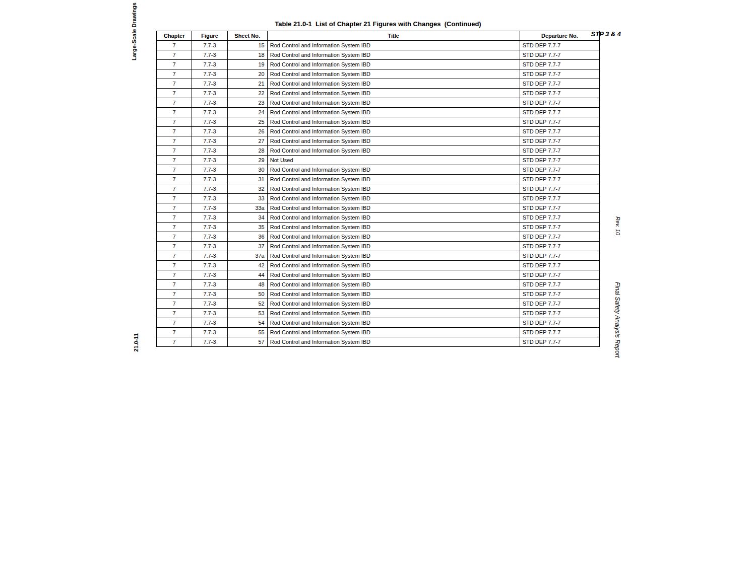Large-Scale Drawings
STP 3 & 4
Rev. 10
Final Safety Analysis Report
21.0-11
Table 21.0-1 List of Chapter 21 Figures with Changes (Continued)
| Chapter | Figure | Sheet No. | Title | Departure No. |
| --- | --- | --- | --- | --- |
| 7 | 7.7-3 | 15 | Rod Control and Information System IBD | STD DEP 7.7-7 |
| 7 | 7.7-3 | 18 | Rod Control and Information System IBD | STD DEP 7.7-7 |
| 7 | 7.7-3 | 19 | Rod Control and Information System IBD | STD DEP 7.7-7 |
| 7 | 7.7-3 | 20 | Rod Control and Information System IBD | STD DEP 7.7-7 |
| 7 | 7.7-3 | 21 | Rod Control and Information System IBD | STD DEP 7.7-7 |
| 7 | 7.7-3 | 22 | Rod Control and Information System IBD | STD DEP 7.7-7 |
| 7 | 7.7-3 | 23 | Rod Control and Information System IBD | STD DEP 7.7-7 |
| 7 | 7.7-3 | 24 | Rod Control and Information System IBD | STD DEP 7.7-7 |
| 7 | 7.7-3 | 25 | Rod Control and Information System IBD | STD DEP 7.7-7 |
| 7 | 7.7-3 | 26 | Rod Control and Information System IBD | STD DEP 7.7-7 |
| 7 | 7.7-3 | 27 | Rod Control and Information System IBD | STD DEP 7.7-7 |
| 7 | 7.7-3 | 28 | Rod Control and Information System IBD | STD DEP 7.7-7 |
| 7 | 7.7-3 | 29 | Not Used | STD DEP 7.7-7 |
| 7 | 7.7-3 | 30 | Rod Control and Information System IBD | STD DEP 7.7-7 |
| 7 | 7.7-3 | 31 | Rod Control and Information System IBD | STD DEP 7.7-7 |
| 7 | 7.7-3 | 32 | Rod Control and Information System IBD | STD DEP 7.7-7 |
| 7 | 7.7-3 | 33 | Rod Control and Information System IBD | STD DEP 7.7-7 |
| 7 | 7.7-3 | 33a | Rod Control and Information System IBD | STD DEP 7.7-7 |
| 7 | 7.7-3 | 34 | Rod Control and Information System IBD | STD DEP 7.7-7 |
| 7 | 7.7-3 | 35 | Rod Control and Information System IBD | STD DEP 7.7-7 |
| 7 | 7.7-3 | 36 | Rod Control and Information System IBD | STD DEP 7.7-7 |
| 7 | 7.7-3 | 37 | Rod Control and Information System IBD | STD DEP 7.7-7 |
| 7 | 7.7-3 | 37a | Rod Control and Information System IBD | STD DEP 7.7-7 |
| 7 | 7.7-3 | 42 | Rod Control and Information System IBD | STD DEP 7.7-7 |
| 7 | 7.7-3 | 44 | Rod Control and Information System IBD | STD DEP 7.7-7 |
| 7 | 7.7-3 | 48 | Rod Control and Information System IBD | STD DEP 7.7-7 |
| 7 | 7.7-3 | 50 | Rod Control and Information System IBD | STD DEP 7.7-7 |
| 7 | 7.7-3 | 52 | Rod Control and Information System IBD | STD DEP 7.7-7 |
| 7 | 7.7-3 | 53 | Rod Control and Information System IBD | STD DEP 7.7-7 |
| 7 | 7.7-3 | 54 | Rod Control and Information System IBD | STD DEP 7.7-7 |
| 7 | 7.7-3 | 55 | Rod Control and Information System IBD | STD DEP 7.7-7 |
| 7 | 7.7-3 | 57 | Rod Control and Information System IBD | STD DEP 7.7-7 |